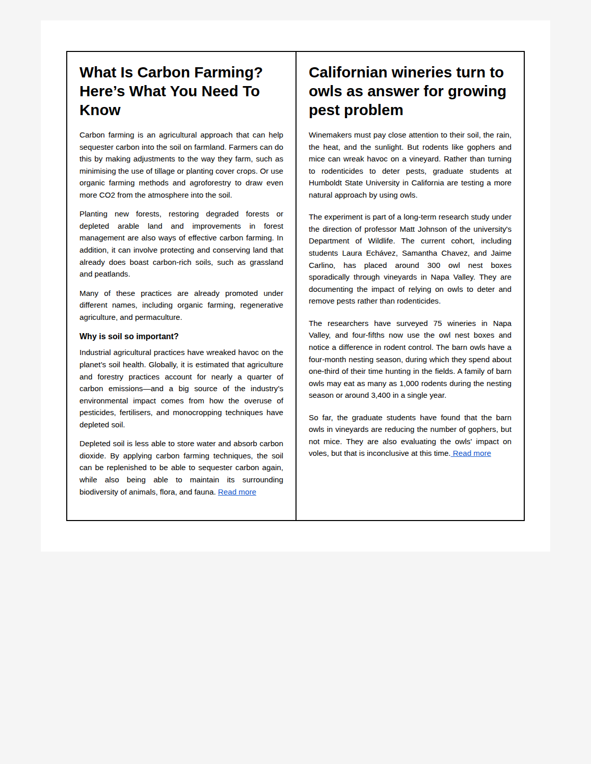What Is Carbon Farming? Here’s What You Need To Know
Carbon farming is an agricultural approach that can help sequester carbon into the soil on farmland. Farmers can do this by making adjustments to the way they farm, such as minimising the use of tillage or planting cover crops. Or use organic farming methods and agroforestry to draw even more CO2 from the atmosphere into the soil.
Planting new forests, restoring degraded forests or depleted arable land and improvements in forest management are also ways of effective carbon farming. In addition, it can involve protecting and conserving land that already does boast carbon-rich soils, such as grassland and peatlands.
Many of these practices are already promoted under different names, including organic farming, regenerative agriculture, and permaculture.
Why is soil so important?
Industrial agricultural practices have wreaked havoc on the planet’s soil health. Globally, it is estimated that agriculture and forestry practices account for nearly a quarter of carbon emissions—and a big source of the industry’s environmental impact comes from how the overuse of pesticides, fertilisers, and monocropping techniques have depleted soil.
Depleted soil is less able to store water and absorb carbon dioxide. By applying carbon farming techniques, the soil can be replenished to be able to sequester carbon again, while also being able to maintain its surrounding biodiversity of animals, flora, and fauna. Read more
Californian wineries turn to owls as answer for growing pest problem
Winemakers must pay close attention to their soil, the rain, the heat, and the sunlight. But rodents like gophers and mice can wreak havoc on a vineyard. Rather than turning to rodenticides to deter pests, graduate students at Humboldt State University in California are testing a more natural approach by using owls.
The experiment is part of a long-term research study under the direction of professor Matt Johnson of the university's Department of Wildlife. The current cohort, including students Laura Echávez, Samantha Chavez, and Jaime Carlino, has placed around 300 owl nest boxes sporadically through vineyards in Napa Valley. They are documenting the impact of relying on owls to deter and remove pests rather than rodenticides.
The researchers have surveyed 75 wineries in Napa Valley, and four-fifths now use the owl nest boxes and notice a difference in rodent control. The barn owls have a four-month nesting season, during which they spend about one-third of their time hunting in the fields. A family of barn owls may eat as many as 1,000 rodents during the nesting season or around 3,400 in a single year.
So far, the graduate students have found that the barn owls in vineyards are reducing the number of gophers, but not mice. They are also evaluating the owls' impact on voles, but that is inconclusive at this time. Read more